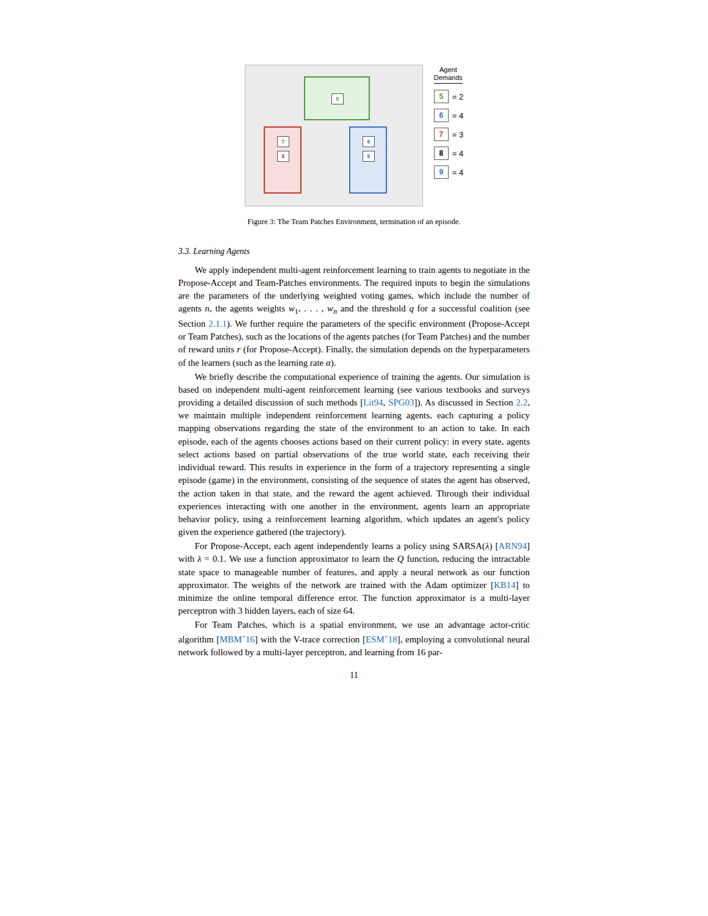5
7
8
6
9
Agent
Demands
5= 2
6= 4
7= 3
8= 4
9= 4
Figure 3: The Team Patches Environment, termination of an episode.
3.3. Learning Agents
We apply independent multi-agent reinforcement learning to train agents to negotiate in the Propose-Accept and Team-Patches environments. The required inputs to begin the simulations are the parameters of the underlying weighted voting games, which include the number of agents n, the agents weights w1, . . . , wn and the threshold q for a successful coalition (see Section 2.1.1). We further require the parameters of the specific environment (Propose-Accept or Team Patches), such as the locations of the agents patches (for Team Patches) and the number of reward units r (for Propose-Accept). Finally, the simulation depends on the hyperparameters of the learners (such as the learning rate α).
We briefly describe the computational experience of training the agents. Our simulation is based on independent multi-agent reinforcement learning (see various textbooks and surveys providing a detailed discussion of such methods [Lit94, SPG03]). As discussed in Section 2.2, we maintain multiple independent reinforcement learning agents, each capturing a policy mapping observations regarding the state of the environment to an action to take. In each episode, each of the agents chooses actions based on their current policy: in every state, agents select actions based on partial observations of the true world state, each receiving their individual reward. This results in experience in the form of a trajectory representing a single episode (game) in the environment, consisting of the sequence of states the agent has observed, the action taken in that state, and the reward the agent achieved. Through their individual experiences interacting with one another in the environment, agents learn an appropriate behavior policy, using a reinforcement learning algorithm, which updates an agent's policy given the experience gathered (the trajectory).
For Propose-Accept, each agent independently learns a policy using SARSA(λ) [ARN94] with λ = 0.1. We use a function approximator to learn the Q function, reducing the intractable state space to manageable number of features, and apply a neural network as our function approximator. The weights of the network are trained with the Adam optimizer [KB14] to minimize the online temporal difference error. The function approximator is a multi-layer perceptron with 3 hidden layers, each of size 64.
For Team Patches, which is a spatial environment, we use an advantage actor-critic algorithm [MBM+16] with the V-trace correction [ESM+18], employing a convolutional neural network followed by a multi-layer perceptron, and learning from 16 par-
11